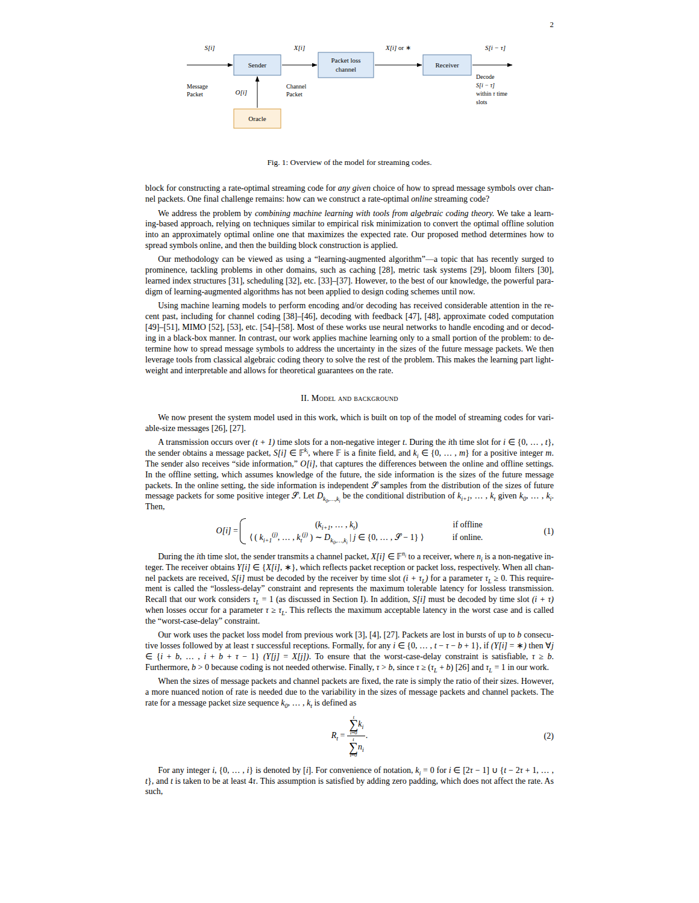2
Sender Packet loss channel Receiver Oracle S[i] Message Packet X[i] Channel Packet X[i] or ∗ S[i − τ] Decode S[i − τ] within τ time slots O[i]
Fig. 1: Overview of the model for streaming codes.
block for constructing a rate-optimal streaming code for any given choice of how to spread message symbols over channel packets. One final challenge remains: how can we construct a rate-optimal online streaming code?
We address the problem by combining machine learning with tools from algebraic coding theory. We take a learning-based approach, relying on techniques similar to empirical risk minimization to convert the optimal offline solution into an approximately optimal online one that maximizes the expected rate. Our proposed method determines how to spread symbols online, and then the building block construction is applied.
Our methodology can be viewed as using a “learning-augmented algorithm”—a topic that has recently surged to prominence, tackling problems in other domains, such as caching [28], metric task systems [29], bloom filters [30], learned index structures [31], scheduling [32], etc. [33]–[37]. However, to the best of our knowledge, the powerful paradigm of learning-augmented algorithms has not been applied to design coding schemes until now.
Using machine learning models to perform encoding and/or decoding has received considerable attention in the recent past, including for channel coding [38]–[46], decoding with feedback [47], [48], approximate coded computation [49]–[51], MIMO [52], [53], etc. [54]–[58]. Most of these works use neural networks to handle encoding and or decoding in a black-box manner. In contrast, our work applies machine learning only to a small portion of the problem: to determine how to spread message symbols to address the uncertainty in the sizes of the future message packets. We then leverage tools from classical algebraic coding theory to solve the rest of the problem. This makes the learning part lightweight and interpretable and allows for theoretical guarantees on the rate.
II. Model and background
We now present the system model used in this work, which is built on top of the model of streaming codes for variable-size messages [26], [27].
A transmission occurs over (t + 1) time slots for a non-negative integer t. During the ith time slot for i ∈ {0, … , t}, the sender obtains a message packet, S[i] ∈ 𝔽ki, where 𝔽 is a finite field, and ki ∈ {0, … , m} for a positive integer m. The sender also receives “side information,” O[i], that captures the differences between the online and offline settings. In the offline setting, which assumes knowledge of the future, the side information is the sizes of the future message packets. In the online setting, the side information is independent 𝒮 samples from the distribution of the sizes of future message packets for some positive integer 𝒮. Let Dk0,…,ki be the conditional distribution of ki+1, … , kt given k0, … , ki. Then,
O[i] =
| ( k i+1 , … , k t ) | if offline |
| ⟨ ( k i+1 (j) , … , k t (j) ) ∼ D k 0 ,…,k i / j ∈ {0, … , 𝒮 − 1} ⟩ | if online. |
(1)
During the ith time slot, the sender transmits a channel packet, X[i] ∈ 𝔽ni to a receiver, where ni is a non-negative integer. The receiver obtains Y[i] ∈ {X[i], ∗}, which reflects packet reception or packet loss, respectively. When all channel packets are received, S[i] must be decoded by the receiver by time slot (i + τL) for a parameter τL ≥ 0. This requirement is called the “lossless-delay” constraint and represents the maximum tolerable latency for lossless transmission. Recall that our work considers τL = 1 (as discussed in Section I). In addition, S[i] must be decoded by time slot (i + τ) when losses occur for a parameter τ ≥ τL. This reflects the maximum acceptable latency in the worst case and is called the “worst-case-delay” constraint.
Our work uses the packet loss model from previous work [3], [4], [27]. Packets are lost in bursts of up to b consecutive losses followed by at least τ successful receptions. Formally, for any i ∈ {0, … , t − τ − b + 1}, if (Y[i] = ∗) then ∀j ∈ {i + b, … , i + b + τ − 1} (Y[j] = X[j]). To ensure that the worst-case-delay constraint is satisfiable, τ ≥ b. Furthermore, b > 0 because coding is not needed otherwise. Finally, τ > b, since τ ≥ (τL + b) [26] and τL = 1 in our work.
When the sizes of message packets and channel packets are fixed, the rate is simply the ratio of their sizes. However, a more nuanced notion of rate is needed due to the variability in the sizes of message packets and channel packets. The rate for a message packet size sequence k0, … , kt is defined as
Rt = t∑i=0 ki t∑i=0 ni . (2)
For any integer i, {0, … , i} is denoted by [i]. For convenience of notation, ki = 0 for i ∈ [2τ − 1] ∪ {t − 2τ + 1, … , t}, and t is taken to be at least 4τ. This assumption is satisfied by adding zero padding, which does not affect the rate. As such,